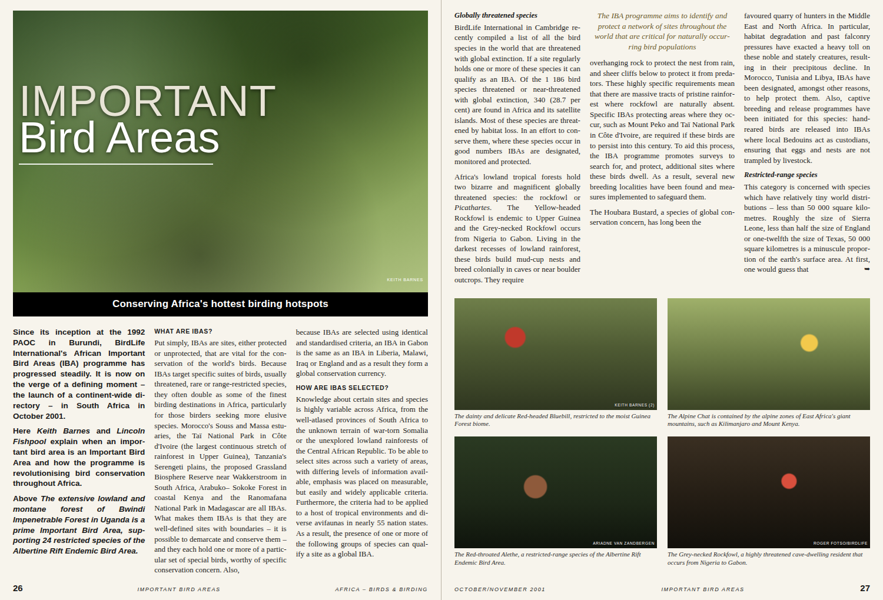IMPORTANT Bird Areas
Keith Barnes
Conserving Africa's hottest birding hotspots
Since its inception at the 1992 PAOC in Burundi, BirdLife International's African Important Bird Areas (IBA) programme has progressed steadily. It is now on the verge of a defining moment – the launch of a continent-wide directory – in South Africa in October 2001.
Here Keith Barnes and Lincoln Fishpool explain when an important bird area is an Important Bird Area and how the programme is revolutionising bird conservation throughout Africa.
Above The extensive lowland and montane forest of Bwindi Impenetrable Forest in Uganda is a prime Important Bird Area, supporting 24 restricted species of the Albertine Rift Endemic Bird Area.
What are IBAs?
Put simply, IBAs are sites, either protected or unprotected, that are vital for the conservation of the world's birds. Because IBAs target specific suites of birds, usually threatened, rare or range-restricted species, they often double as some of the finest birding destinations in Africa, particularly for those birders seeking more elusive species. Morocco's Souss and Massa estuaries, the Taï National Park in Côte d'Ivoire (the largest continuous stretch of rainforest in Upper Guinea), Tanzania's Serengeti plains, the proposed Grassland Biosphere Reserve near Wakkerstroom in South Africa, Arabuko– Sokoke Forest in coastal Kenya and the Ranomafana National Park in Madagascar are all IBAs. What makes them IBAs is that they are well-defined sites with boundaries – it is possible to demarcate and conserve them – and they each hold one or more of a particular set of special birds, worthy of specific conservation concern. Also,
because IBAs are selected using identical and standardised criteria, an IBA in Gabon is the same as an IBA in Liberia, Malawi, Iraq or England and as a result they form a global conservation currency.
How are IBAs selected?
Knowledge about certain sites and species is highly variable across Africa, from the well-atlased provinces of South Africa to the unknown terrain of war-torn Somalia or the unexplored lowland rainforests of the Central African Republic. To be able to select sites across such a variety of areas, with differing levels of information available, emphasis was placed on measurable, but easily and widely applicable criteria. Furthermore, the criteria had to be applied to a host of tropical environments and diverse avifaunas in nearly 55 nation states. As a result, the presence of one or more of the following groups of species can qualify a site as a global IBA.
26 Important Bird Areas Africa – Birds & Birding
Globally threatened species
BirdLife International in Cambridge recently compiled a list of all the bird species in the world that are threatened with global extinction. If a site regularly holds one or more of these species it can qualify as an IBA. Of the 1 186 bird species threatened or near-threatened with global extinction, 340 (28.7 per cent) are found in Africa and its satellite islands. Most of these species are threatened by habitat loss. In an effort to conserve them, where these species occur in good numbers IBAs are designated, monitored and protected.
Africa's lowland tropical forests hold two bizarre and magnificent globally threatened species: the rockfowl or Picathartes. The Yellow-headed Rockfowl is endemic to Upper Guinea and the Grey-necked Rockfowl occurs from Nigeria to Gabon. Living in the darkest recesses of lowland rainforest, these birds build mud-cup nests and breed colonially in caves or near boulder outcrops. They require
The IBA programme aims to identify and protect a network of sites throughout the world that are critical for naturally occurring bird populations
overhanging rock to protect the nest from rain, and sheer cliffs below to protect it from predators. These highly specific requirements mean that there are massive tracts of pristine rainforest where rockfowl are naturally absent. Specific IBAs protecting areas where they occur, such as Mount Peko and Taï National Park in Côte d'Ivoire, are required if these birds are to persist into this century. To aid this process, the IBA programme promotes surveys to search for, and protect, additional sites where these birds dwell. As a result, several new breeding localities have been found and measures implemented to safeguard them.
The Houbara Bustard, a species of global conservation concern, has long been the
favoured quarry of hunters in the Middle East and North Africa. In particular, habitat degradation and past falconry pressures have exacted a heavy toll on these noble and stately creatures, resulting in their precipitous decline. In Morocco, Tunisia and Libya, IBAs have been designated, amongst other reasons, to help protect them. Also, captive breeding and release programmes have been initiated for this species: hand-reared birds are released into IBAs where local Bedouins act as custodians, ensuring that eggs and nests are not trampled by livestock.
Restricted-range species
This category is concerned with species which have relatively tiny world distributions – less than 50 000 square kilometres. Roughly the size of Sierra Leone, less than half the size of England or one-twelfth the size of Texas, 50 000 square kilometres is a minuscule proportion of the earth's surface area. At first, one would guess that ➥
Keith Barnes (2)
The dainty and delicate Red-headed Bluebill, restricted to the moist Guinea Forest biome.
The Alpine Chat is contained by the alpine zones of East Africa's giant mountains, such as Kilimanjaro and Mount Kenya.
Ariadne van Zandbergen
The Red-throated Alethe, a restricted-range species of the Albertine Rift Endemic Bird Area.
Roger Fotso/BirdLife
The Grey-necked Rockfowl, a highly threatened cave-dwelling resident that occurs from Nigeria to Gabon.
October/November 2001 Important Bird Areas 27